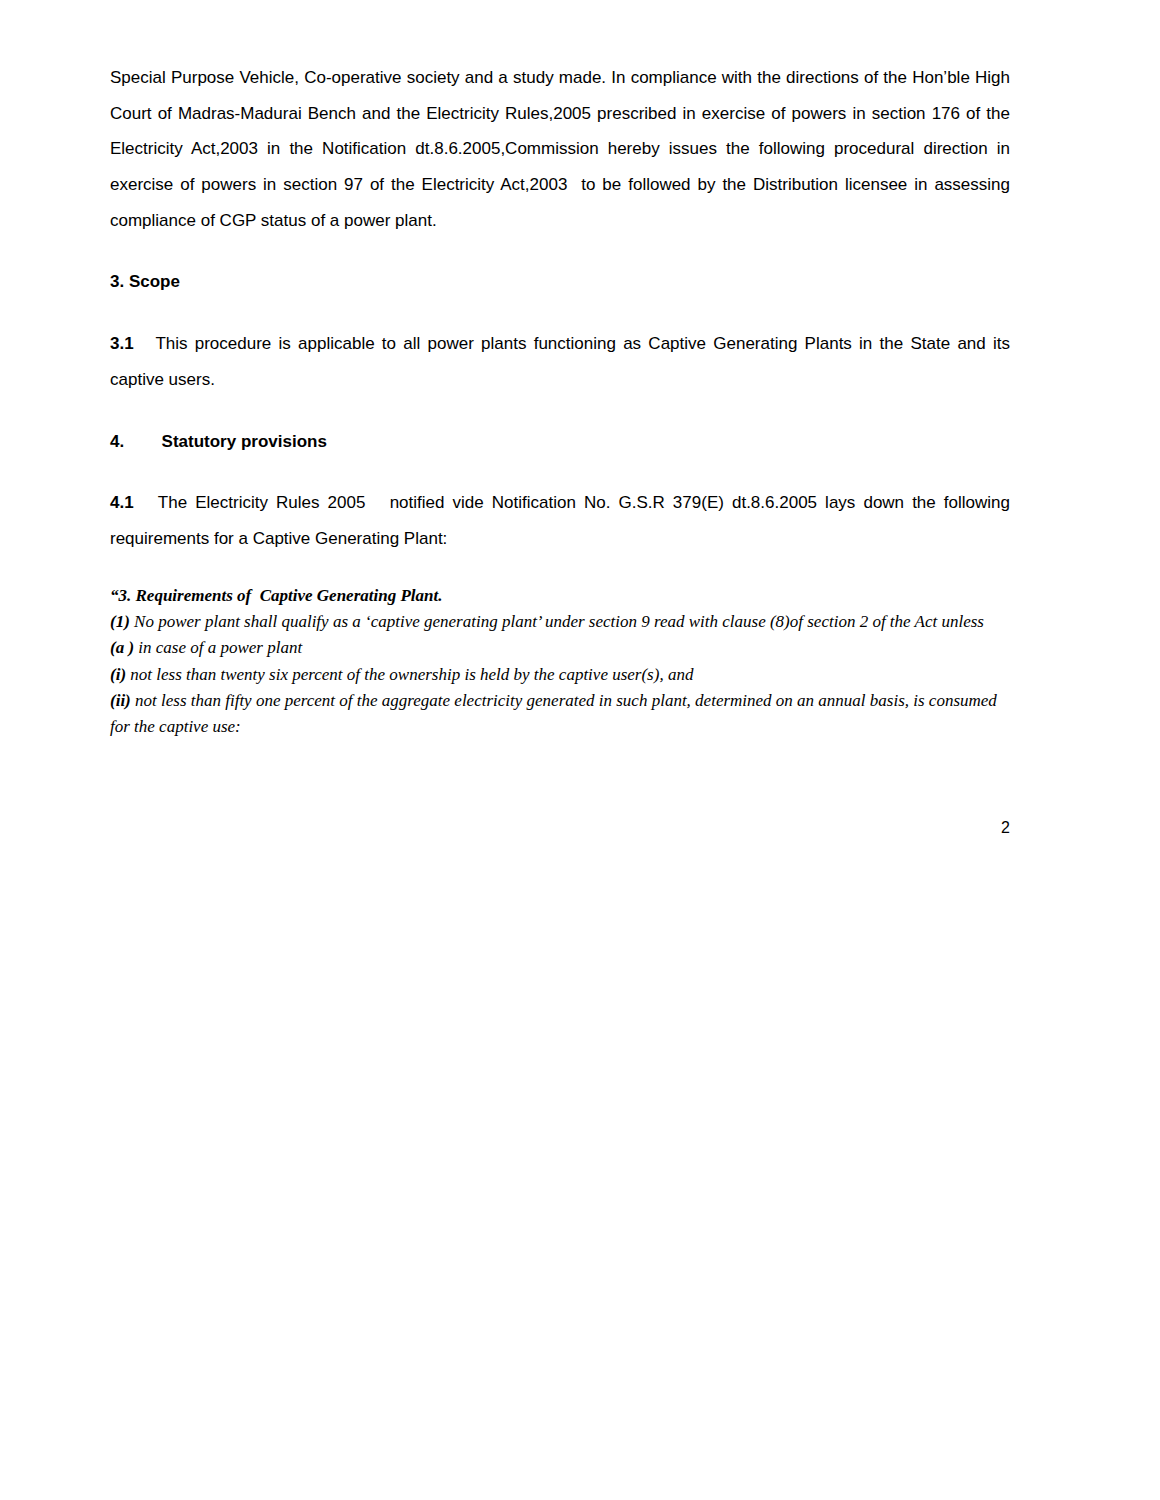Special Purpose Vehicle, Co-operative society and a study made. In compliance with the directions of the Hon’ble High Court of Madras-Madurai Bench and the Electricity Rules,2005 prescribed in exercise of powers in section 176 of the Electricity Act,2003 in the Notification dt.8.6.2005,Commission hereby issues the following procedural direction in exercise of powers in section 97 of the Electricity Act,2003 to be followed by the Distribution licensee in assessing compliance of CGP status of a power plant.
3. Scope
3.1 This procedure is applicable to all power plants functioning as Captive Generating Plants in the State and its captive users.
4. Statutory provisions
4.1 The Electricity Rules 2005 notified vide Notification No. G.S.R 379(E) dt.8.6.2005 lays down the following requirements for a Captive Generating Plant:
“3. Requirements of Captive Generating Plant.
(1) No power plant shall qualify as a ‘captive generating plant’ under section 9 read with clause (8)of section 2 of the Act unless
(a ) in case of a power plant
(i) not less than twenty six percent of the ownership is held by the captive user(s), and
(ii) not less than fifty one percent of the aggregate electricity generated in such plant, determined on an annual basis, is consumed for the captive use:
2